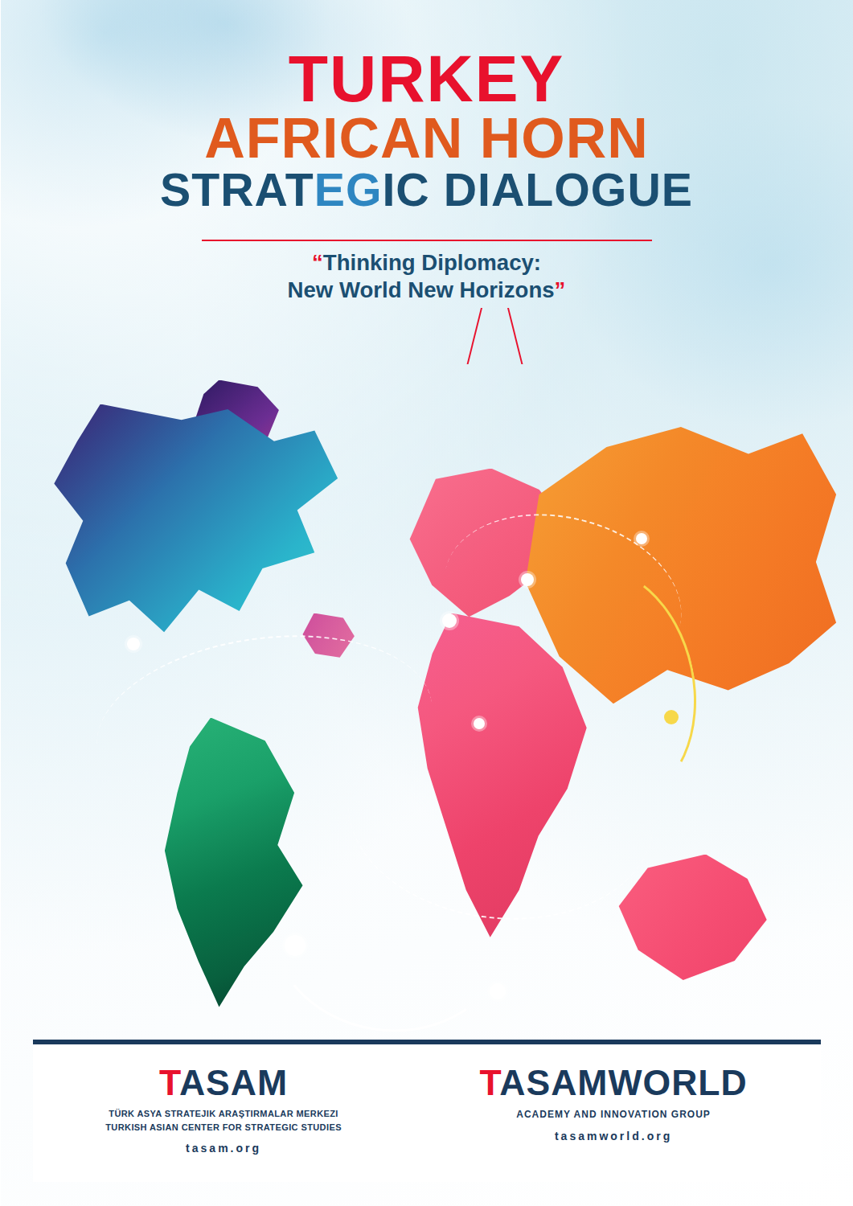TURKEY AFRICAN HORN STRATEGIC DIALOGUE
“Thinking Diplomacy:
New World New Horizons”
TASAM
Türk Asya Stratejik Araştırmalar Merkezi
Turkish Asian Center for Strategic Studies
tasam.org
TASAMWORLD
Academy and Innovation Group
tasamworld.org